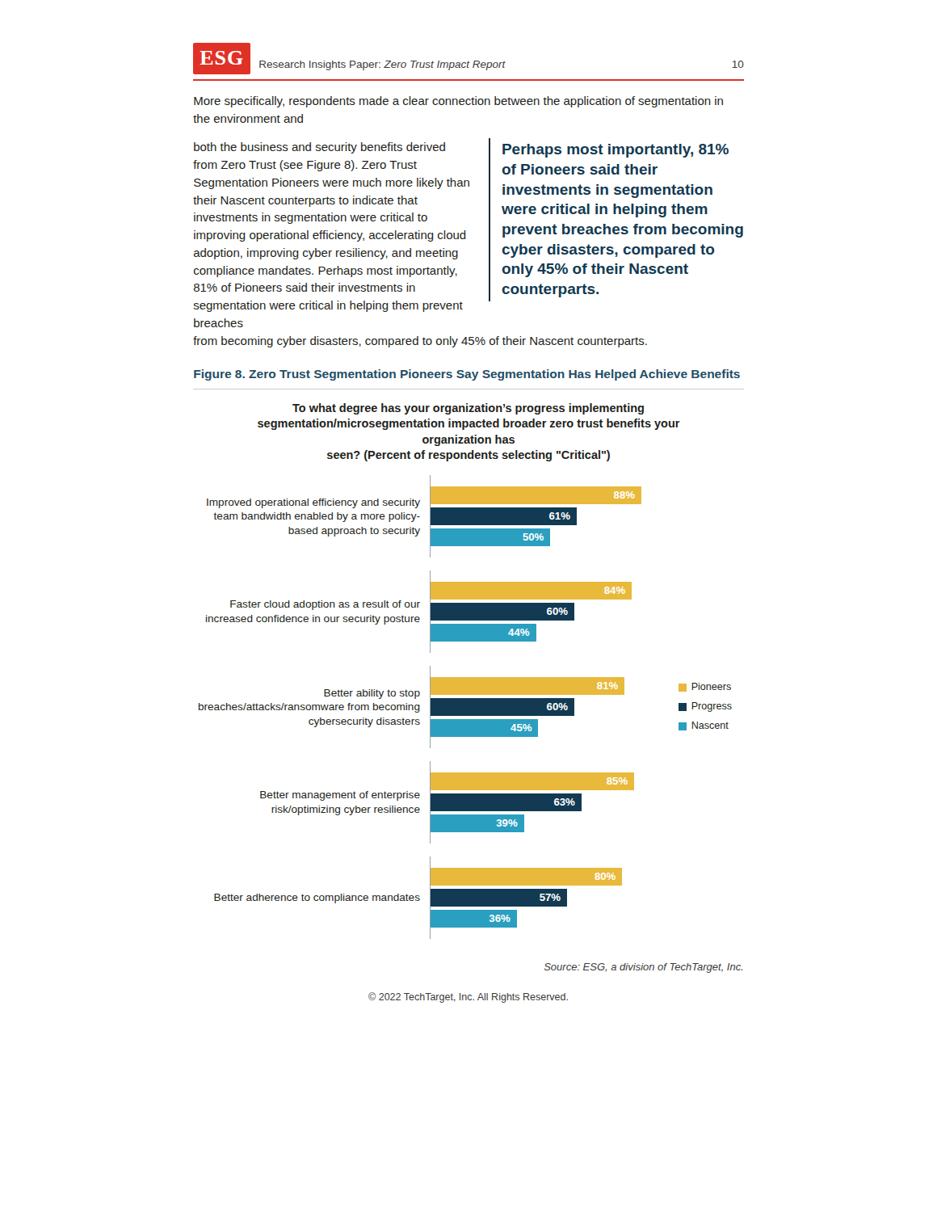ESG
Research Insights Paper: Zero Trust Impact Report
10
More specifically, respondents made a clear connection between the application of segmentation in the environment and
both the business and security benefits derived from Zero Trust (see Figure 8). Zero Trust Segmentation Pioneers were much more likely than their Nascent counterparts to indicate that investments in segmentation were critical to improving operational efficiency, accelerating cloud adoption, improving cyber resiliency, and meeting compliance mandates. Perhaps most importantly, 81% of Pioneers said their investments in segmentation were critical in helping them prevent breaches
Perhaps most importantly, 81% of Pioneers said their investments in segmentation were critical in helping them prevent breaches from becoming cyber disasters, compared to only 45% of their Nascent counterparts.
from becoming cyber disasters, compared to only 45% of their Nascent counterparts.
Figure 8. Zero Trust Segmentation Pioneers Say Segmentation Has Helped Achieve Benefits
To what degree has your organization’s progress implementing
segmentation/microsegmentation impacted broader zero trust benefits your organization has
seen? (Percent of respondents selecting "Critical")
Improved operational efficiency and security team bandwidth enabled by a more policy-based approach to security
88%
61%
50%
Faster cloud adoption as a result of our increased confidence in our security posture
84%
60%
44%
Better ability to stop breaches/attacks/ransomware from becoming cybersecurity disasters
81%
60%
45%
Pioneers
Progress
Nascent
Better management of enterprise risk/optimizing cyber resilience
85%
63%
39%
Better adherence to compliance mandates
80%
57%
36%
Source: ESG, a division of TechTarget, Inc.
© 2022 TechTarget, Inc. All Rights Reserved.